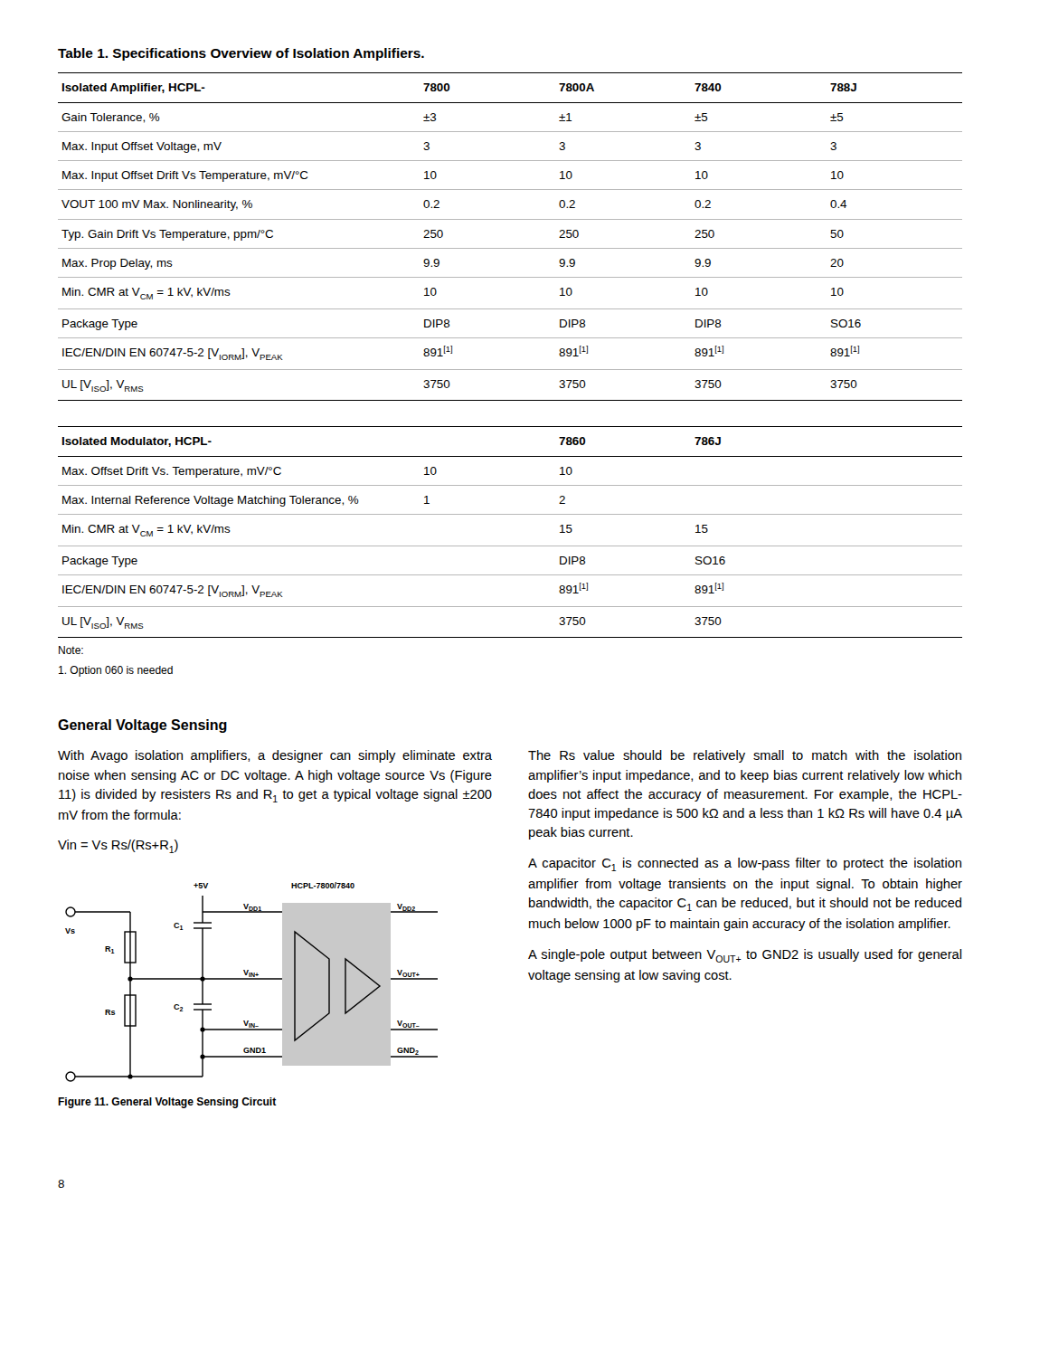Table 1. Specifications Overview of Isolation Amplifiers.
| Isolated Amplifier, HCPL- | 7800 | 7800A | 7840 | 788J |
| --- | --- | --- | --- | --- |
| Gain Tolerance, % | ±3 | ±1 | ±5 | ±5 |
| Max. Input Offset Voltage, mV | 3 | 3 | 3 | 3 |
| Max. Input Offset Drift Vs Temperature, mV/°C | 10 | 10 | 10 | 10 |
| VOUT 100 mV Max. Nonlinearity, % | 0.2 | 0.2 | 0.2 | 0.4 |
| Typ. Gain Drift Vs Temperature, ppm/°C | 250 | 250 | 250 | 50 |
| Max. Prop Delay, ms | 9.9 | 9.9 | 9.9 | 20 |
| Min. CMR at V CM = 1 kV, kV/ms | 10 | 10 | 10 | 10 |
| Package Type | DIP8 | DIP8 | DIP8 | SO16 |
| IEC/EN/DIN EN 60747-5-2 [V IORM ], V PEAK | 891 [1] | 891 [1] | 891 [1] | 891 [1] |
| UL [V ISO ], V RMS | 3750 | 3750 | 3750 | 3750 |
| Isolated Modulator, HCPL- | | 7860 | 786J | |
| --- | --- | --- | --- | --- |
| Max. Offset Drift Vs. Temperature, mV/°C | 10 | 10 | | |
| Max. Internal Reference Voltage Matching Tolerance, % | 1 | 2 | | |
| Min. CMR at V CM = 1 kV, kV/ms | | 15 | 15 | |
| Package Type | | DIP8 | SO16 | |
| IEC/EN/DIN EN 60747-5-2 [V IORM ], V PEAK | | 891 [1] | 891 [1] | |
| UL [V ISO ], V RMS | | 3750 | 3750 | |
Note:
1. Option 060 is needed
General Voltage Sensing
With Avago isolation amplifiers, a designer can simply eliminate extra noise when sensing AC or DC voltage. A high voltage source Vs (Figure 11) is divided by resisters Rs and R1 to get a typical voltage signal ±200 mV from the formula:
Vin = Vs Rs/(Rs+R1)
HCPL-7800/7840 +5V VDD1 VDD2 Vs R1 Rs C1 VIN+ C2 VIN– GND1 VOUT+ VOUT– GND2
Figure 11. General Voltage Sensing Circuit
The Rs value should be relatively small to match with the isolation amplifier’s input impedance, and to keep bias current relatively low which does not affect the accuracy of measurement. For example, the HCPL-7840 input impedance is 500 kΩ and a less than 1 kΩ Rs will have 0.4 µA peak bias current.
A capacitor C1 is connected as a low-pass filter to protect the isolation amplifier from voltage transients on the input signal. To obtain higher bandwidth, the capacitor C1 can be reduced, but it should not be reduced much below 1000 pF to maintain gain accuracy of the isolation amplifier.
A single-pole output between VOUT+ to GND2 is usually used for general voltage sensing at low saving cost.
8